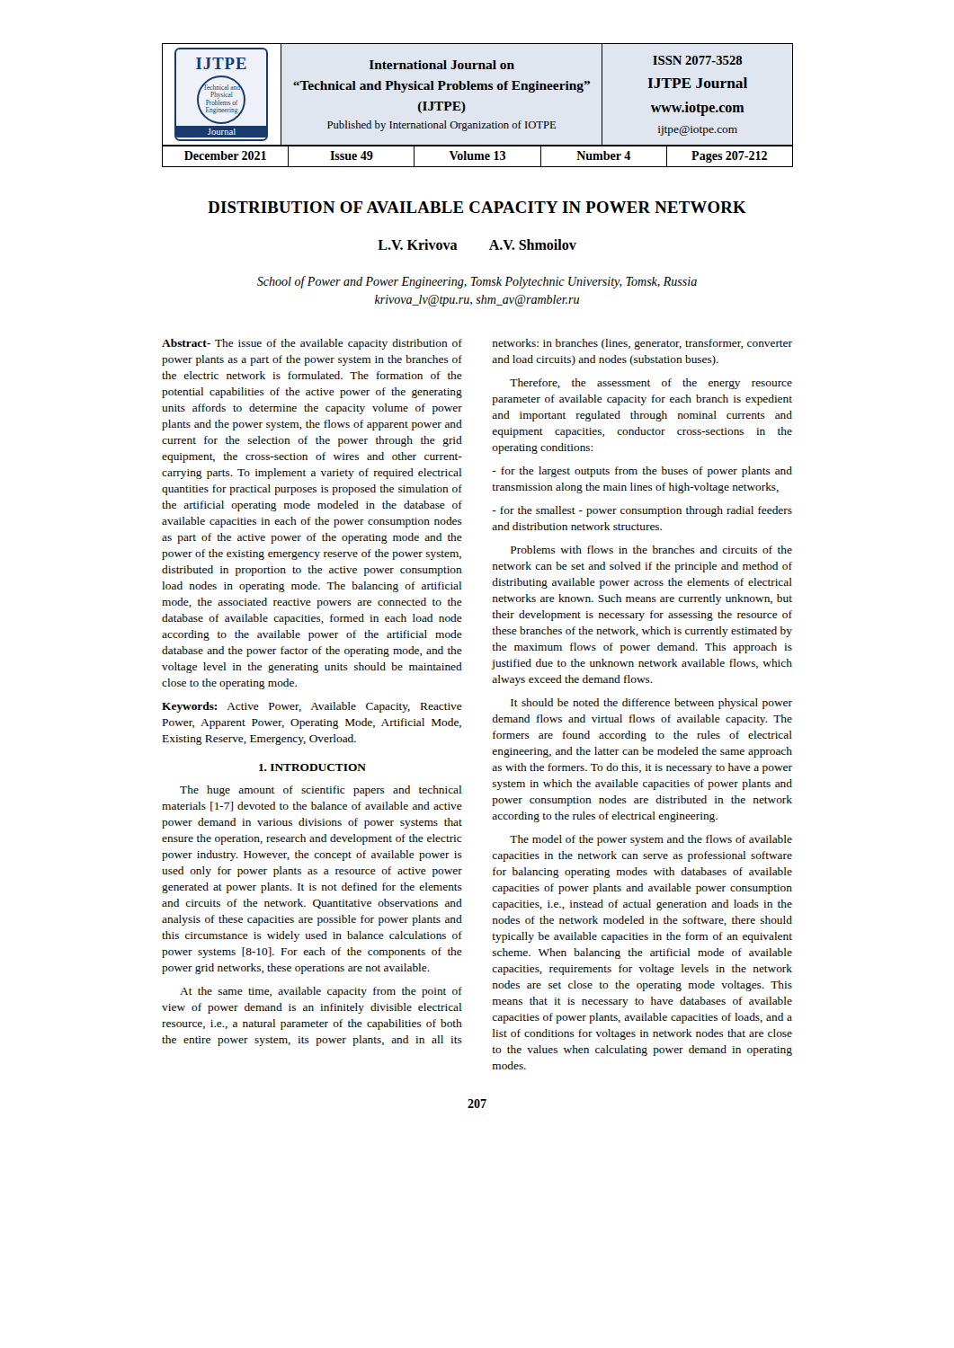IJTPE
Technical and Physical Problems of Engineering
Journal
International Journal on
“Technical and Physical Problems of Engineering”
(IJTPE)
Published by International Organization of IOTPE
ISSN 2077-3528
IJTPE Journal
www.iotpe.com
ijtpe@iotpe.com
December 2021
Issue 49
Volume 13
Number 4
Pages 207-212
DISTRIBUTION OF AVAILABLE CAPACITY IN POWER NETWORK
L.V. Krivova A.V. Shmoilov
School of Power and Power Engineering, Tomsk Polytechnic University, Tomsk, Russia
krivova_lv@tpu.ru, shm_av@rambler.ru
Abstract- The issue of the available capacity distribution of power plants as a part of the power system in the branches of the electric network is formulated. The formation of the potential capabilities of the active power of the generating units affords to determine the capacity volume of power plants and the power system, the flows of apparent power and current for the selection of the power through the grid equipment, the cross-section of wires and other current-carrying parts. To implement a variety of required electrical quantities for practical purposes is proposed the simulation of the artificial operating mode modeled in the database of available capacities in each of the power consumption nodes as part of the active power of the operating mode and the power of the existing emergency reserve of the power system, distributed in proportion to the active power consumption load nodes in operating mode. The balancing of artificial mode, the associated reactive powers are connected to the database of available capacities, formed in each load node according to the available power of the artificial mode database and the power factor of the operating mode, and the voltage level in the generating units should be maintained close to the operating mode.
Keywords: Active Power, Available Capacity, Reactive Power, Apparent Power, Operating Mode, Artificial Mode, Existing Reserve, Emergency, Overload.
1. INTRODUCTION
The huge amount of scientific papers and technical materials [1-7] devoted to the balance of available and active power demand in various divisions of power systems that ensure the operation, research and development of the electric power industry. However, the concept of available power is used only for power plants as a resource of active power generated at power plants. It is not defined for the elements and circuits of the network. Quantitative observations and analysis of these capacities are possible for power plants and this circumstance is widely used in balance calculations of power systems [8-10]. For each of the components of the power grid networks, these operations are not available.
At the same time, available capacity from the point of view of power demand is an infinitely divisible electrical resource, i.e., a natural parameter of the capabilities of both the entire power system, its power plants, and in all its networks: in branches (lines, generator, transformer, converter and load circuits) and nodes (substation buses).
Therefore, the assessment of the energy resource parameter of available capacity for each branch is expedient and important regulated through nominal currents and equipment capacities, conductor cross-sections in the operating conditions:
- for the largest outputs from the buses of power plants and transmission along the main lines of high-voltage networks,
- for the smallest - power consumption through radial feeders and distribution network structures.
Problems with flows in the branches and circuits of the network can be set and solved if the principle and method of distributing available power across the elements of electrical networks are known. Such means are currently unknown, but their development is necessary for assessing the resource of these branches of the network, which is currently estimated by the maximum flows of power demand. This approach is justified due to the unknown network available flows, which always exceed the demand flows.
It should be noted the difference between physical power demand flows and virtual flows of available capacity. The formers are found according to the rules of electrical engineering, and the latter can be modeled the same approach as with the formers. To do this, it is necessary to have a power system in which the available capacities of power plants and power consumption nodes are distributed in the network according to the rules of electrical engineering.
The model of the power system and the flows of available capacities in the network can serve as professional software for balancing operating modes with databases of available capacities of power plants and available power consumption capacities, i.e., instead of actual generation and loads in the nodes of the network modeled in the software, there should typically be available capacities in the form of an equivalent scheme. When balancing the artificial mode of available capacities, requirements for voltage levels in the network nodes are set close to the operating mode voltages. This means that it is necessary to have databases of available capacities of power plants, available capacities of loads, and a list of conditions for voltages in network nodes that are close to the values when calculating power demand in operating modes.
207